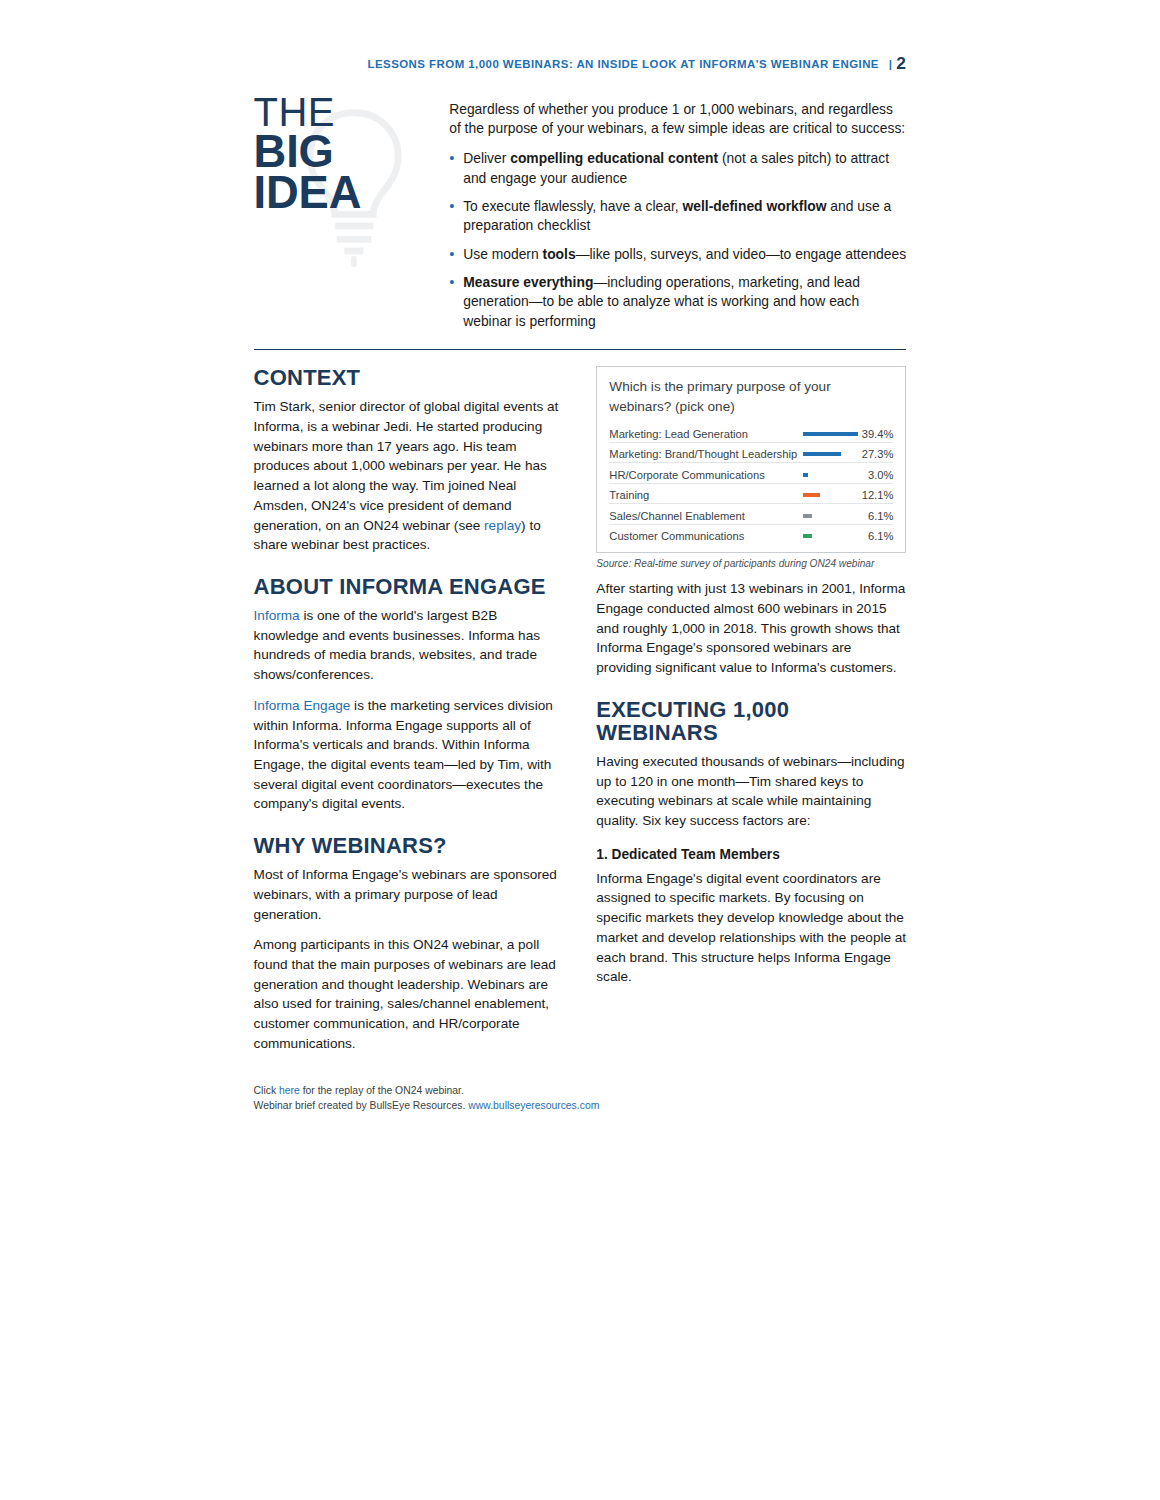LESSONS FROM 1,000 WEBINARS: AN INSIDE LOOK AT INFORMA'S WEBINAR ENGINE |2
THE BIG IDEA
Regardless of whether you produce 1 or 1,000 webinars, and regardless of the purpose of your webinars, a few simple ideas are critical to success:
Deliver compelling educational content (not a sales pitch) to attract and engage your audience
To execute flawlessly, have a clear, well-defined workflow and use a preparation checklist
Use modern tools—like polls, surveys, and video—to engage attendees
Measure everything—including operations, marketing, and lead generation—to be able to analyze what is working and how each webinar is performing
CONTEXT
Tim Stark, senior director of global digital events at Informa, is a webinar Jedi. He started producing webinars more than 17 years ago. His team produces about 1,000 webinars per year. He has learned a lot along the way. Tim joined Neal Amsden, ON24's vice president of demand generation, on an ON24 webinar (see replay) to share webinar best practices.
ABOUT INFORMA ENGAGE
Informa is one of the world's largest B2B knowledge and events businesses. Informa has hundreds of media brands, websites, and trade shows/conferences.
Informa Engage is the marketing services division within Informa. Informa Engage supports all of Informa's verticals and brands. Within Informa Engage, the digital events team—led by Tim, with several digital event coordinators—executes the company's digital events.
WHY WEBINARS?
Most of Informa Engage's webinars are sponsored webinars, with a primary purpose of lead generation.
Among participants in this ON24 webinar, a poll found that the main purposes of webinars are lead generation and thought leadership. Webinars are also used for training, sales/channel enablement, customer communication, and HR/corporate communications.
Which is the primary purpose of your webinars? (pick one)
| Marketing: Lead Generation | | 39.4% |
| Marketing: Brand/Thought Leadership | | 27.3% |
| HR/Corporate Communications | | 3.0% |
| Training | | 12.1% |
| Sales/Channel Enablement | | 6.1% |
| Customer Communications | | 6.1% |
Source: Real-time survey of participants during ON24 webinar
After starting with just 13 webinars in 2001, Informa Engage conducted almost 600 webinars in 2015 and roughly 1,000 in 2018. This growth shows that Informa Engage's sponsored webinars are providing significant value to Informa's customers.
EXECUTING 1,000 WEBINARS
Having executed thousands of webinars—including up to 120 in one month—Tim shared keys to executing webinars at scale while maintaining quality. Six key success factors are:
1. Dedicated Team Members
Informa Engage's digital event coordinators are assigned to specific markets. By focusing on specific markets they develop knowledge about the market and develop relationships with the people at each brand. This structure helps Informa Engage scale.
Click here for the replay of the ON24 webinar.
Webinar brief created by BullsEye Resources. www.bullseyeresources.com